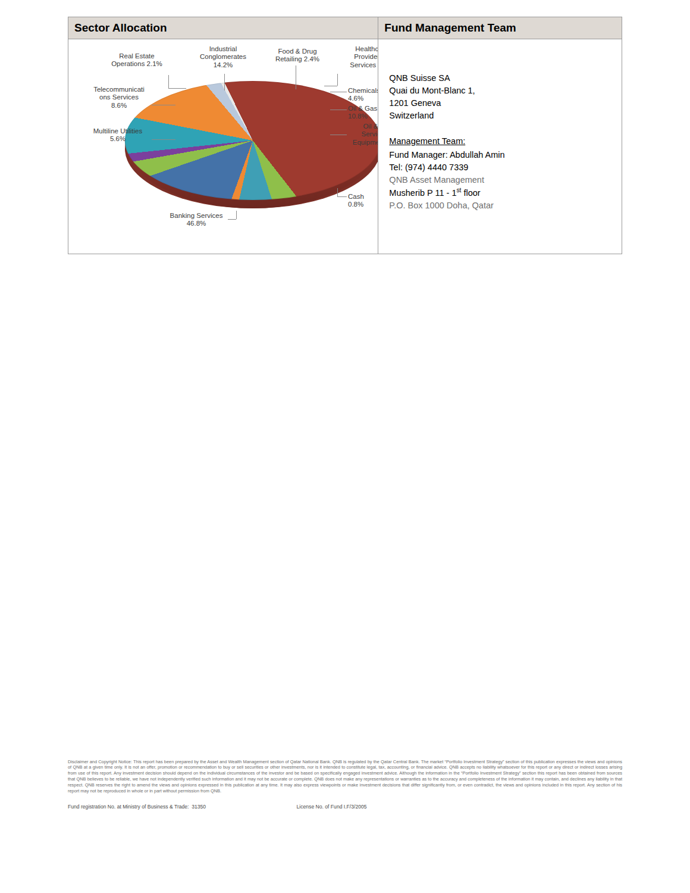| Sector Allocation | Fund Management Team |
| Real Estate Operations 2.1% Industrial Conglomerates 14.2% Food & Drug Retailing 2.4% Healthcare Providers & Services 1.1% Telecommunicati ons Services 8.6% Multiline Utilities 5.6% Chemicals 4.6% Oil & Gas 10.8% Oil & Gas Services & Equipment 3.0% Cash 0.8% Banking Services 46.8% | QNB Suisse SA Quai du Mont-Blanc 1, 1201 Geneva Switzerland Management Team: Fund Manager: Abdullah Amin Tel: (974) 4440 7339 QNB Asset Management Musherib P 11 - 1 st floor P.O. Box 1000 Doha, Qatar |
Disclaimer and Copyright Notice: This report has been prepared by the Asset and Wealth Management section of Qatar National Bank. QNB is regulated by the Qatar Central Bank. The market “Portfolio Investment Strategy” section of this publication expresses the views and opinions of QNB at a given time only. It is not an offer, promotion or recommendation to buy or sell securities or other investments, nor is it intended to constitute legal, tax, accounting, or financial advice. QNB accepts no liability whatsoever for this report or any direct or indirect losses arising from use of this report. Any investment decision should depend on the individual circumstances of the investor and be based on specifically engaged investment advice. Although the information in the “Portfolio Investment Strategy” section this report has been obtained from sources that QNB believes to be reliable, we have not independently verified such information and it may not be accurate or complete. QNB does not make any representations or warranties as to the accuracy and completeness of the information it may contain, and declines any liability in that respect. QNB reserves the right to amend the views and opinions expressed in this publication at any time. It may also express viewpoints or make investment decisions that differ significantly from, or even contradict, the views and opinions included in this report. Any section of his report may not be reproduced in whole or in part without permission from QNB.
Fund registration No. at Ministry of Business & Trade: 31350 License No. of Fund I.F/3/2005